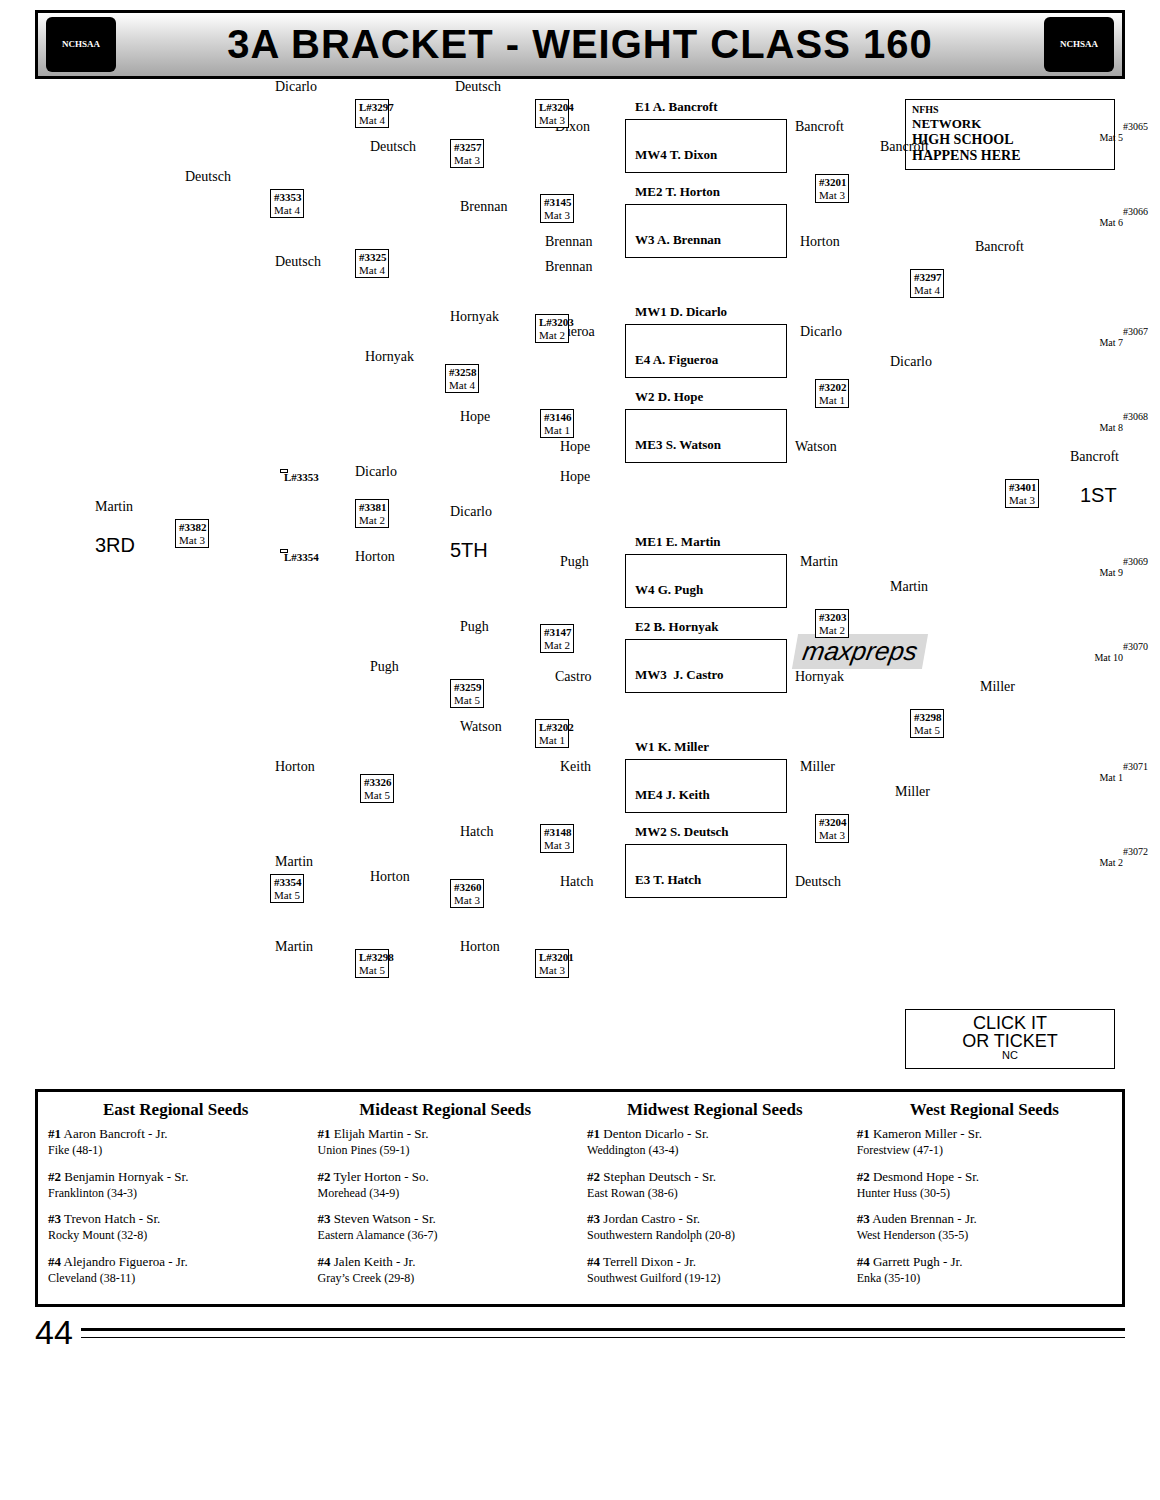NCHSAA
3A BRACKET - WEIGHT CLASS 160
NCHSAA
NFHS NETWORK HIGH SCHOOL HAPPENS HERE
maxpreps
CLICK IT
OR TICKET NC
E1 A. Bancroft
#3065
Mat 5
MW4 T. Dixon ME2 T. Horton
#3066
Mat 6
W3 A. Brennan MW1 D. Dicarlo
#3067
Mat 7
E4 A. Figueroa W2 D. Hope
#3068
Mat 8
ME3 S. Watson ME1 E. Martin
#3069
Mat 9
W4 G. Pugh E2 B. Hornyak
#3070
Mat 10
MW3 J. Castro W1 K. Miller
#3071
Mat 1
ME4 J. Keith MW2 S. Deutsch
#3072
Mat 2
E3 T. Hatch Dixon Brennan Figueroa Hope Pugh Castro Keith Hatch Bancroft Horton Dicarlo Watson Martin Hornyak Miller Deutsch
#3201
Mat 3
Bancroft
#3202
Mat 1
Dicarlo
#3203
Mat 2
Martin
#3204
Mat 3
Miller
#3297
Mat 4
Bancroft
#3298
Mat 5
Miller
#3401
Mat 3
Bancroft 1ST Dicarlo Deutsch
L#3297
Mat 4
L#3204
Mat 3
Deutsch
#3257
Mat 3
Deutsch
#3353
Mat 4
Brennan
#3145
Mat 3
Deutsch
#3325
Mat 4
Brennan Hornyak
L#3203
Mat 2
Hornyak
#3258
Mat 4
Hope
#3146
Mat 1
Hope
L#3353
Dicarlo
#3381
Mat 2
Dicarlo 5TH Horton
L#3354
Martin
#3382
Mat 3
3RD Pugh
#3147
Mat 2
Pugh
#3259
Mat 5
Watson
L#3202
Mat 1
Horton
#3326
Mat 5
Hatch
#3148
Mat 3
Horton
#3260
Mat 3
Martin
#3354
Mat 5
Martin Horton
L#3298
Mat 5
L#3201
Mat 3
East Regional Seeds
#1 Aaron Bancroft - Jr.
Fike (48-1)
#2 Benjamin Hornyak - Sr.
Franklinton (34-3)
#3 Trevon Hatch - Sr.
Rocky Mount (32-8)
#4 Alejandro Figueroa - Jr.
Cleveland (38-11)
Mideast Regional Seeds
#1 Elijah Martin - Sr.
Union Pines (59-1)
#2 Tyler Horton - So.
Morehead (34-9)
#3 Steven Watson - Sr.
Eastern Alamance (36-7)
#4 Jalen Keith - Jr.
Gray’s Creek (29-8)
Midwest Regional Seeds
#1 Denton Dicarlo - Sr.
Weddington (43-4)
#2 Stephan Deutsch - Sr.
East Rowan (38-6)
#3 Jordan Castro - Sr.
Southwestern Randolph (20-8)
#4 Terrell Dixon - Jr.
Southwest Guilford (19-12)
West Regional Seeds
#1 Kameron Miller - Sr.
Forestview (47-1)
#2 Desmond Hope - Sr.
Hunter Huss (30-5)
#3 Auden Brennan - Jr.
West Henderson (35-5)
#4 Garrett Pugh - Jr.
Enka (35-10)
44